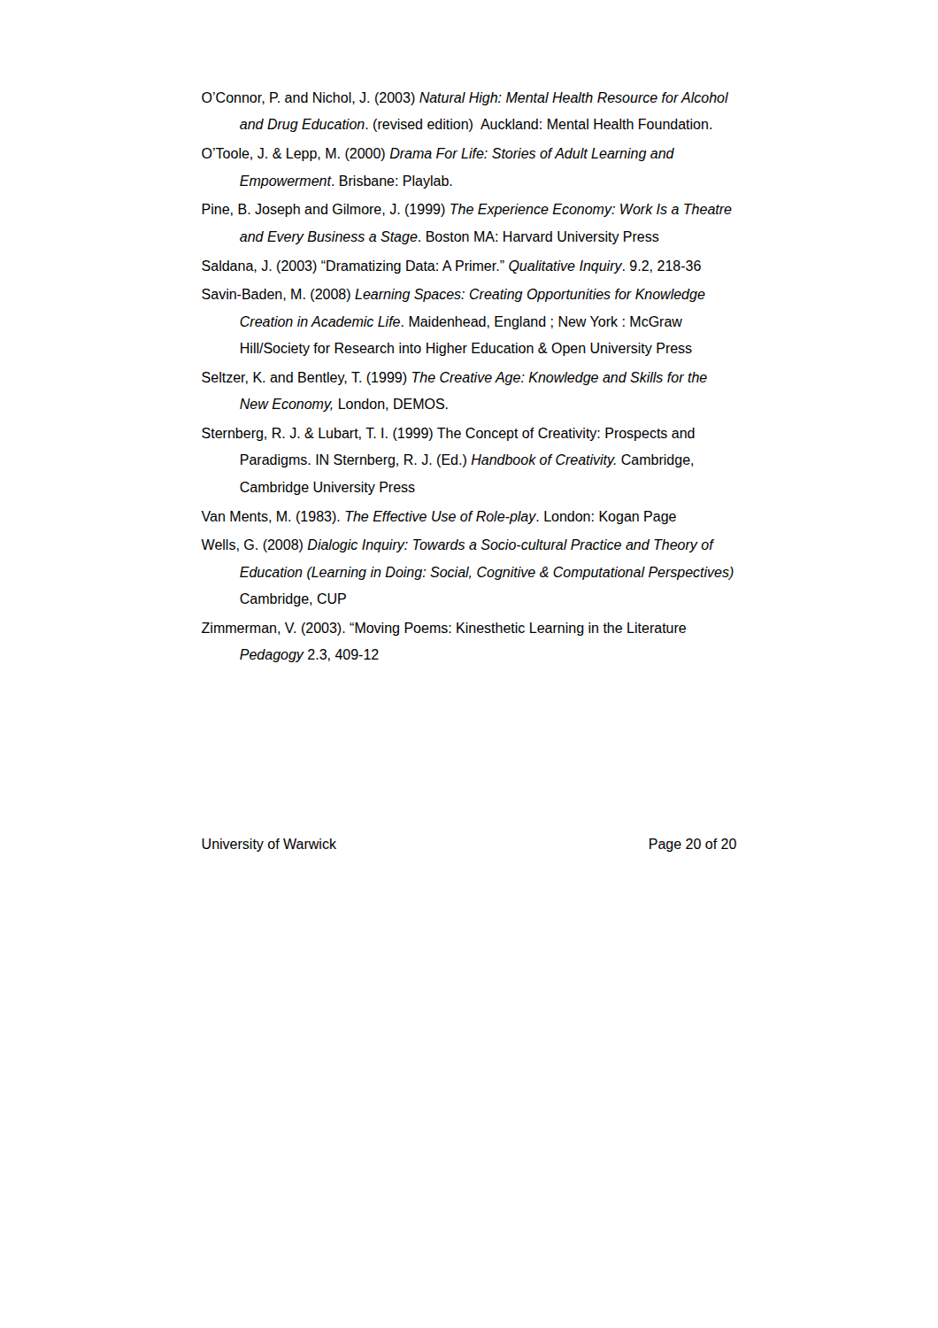O’Connor, P. and Nichol, J. (2003) Natural High: Mental Health Resource for Alcohol and Drug Education. (revised edition) Auckland: Mental Health Foundation.
O’Toole, J. & Lepp, M. (2000) Drama For Life: Stories of Adult Learning and Empowerment. Brisbane: Playlab.
Pine, B. Joseph and Gilmore, J. (1999) The Experience Economy: Work Is a Theatre and Every Business a Stage. Boston MA: Harvard University Press
Saldana, J. (2003) “Dramatizing Data: A Primer.” Qualitative Inquiry. 9.2, 218-36
Savin-Baden, M. (2008) Learning Spaces: Creating Opportunities for Knowledge Creation in Academic Life. Maidenhead, England ; New York : McGraw Hill/Society for Research into Higher Education & Open University Press
Seltzer, K. and Bentley, T. (1999) The Creative Age: Knowledge and Skills for the New Economy, London, DEMOS.
Sternberg, R. J. & Lubart, T. I. (1999) The Concept of Creativity: Prospects and Paradigms. IN Sternberg, R. J. (Ed.) Handbook of Creativity. Cambridge, Cambridge University Press
Van Ments, M. (1983). The Effective Use of Role-play. London: Kogan Page
Wells, G. (2008) Dialogic Inquiry: Towards a Socio-cultural Practice and Theory of Education (Learning in Doing: Social, Cognitive & Computational Perspectives) Cambridge, CUP
Zimmerman, V. (2003). “Moving Poems: Kinesthetic Learning in the Literature Pedagogy 2.3, 409-12
University of Warwick Page 20 of 20